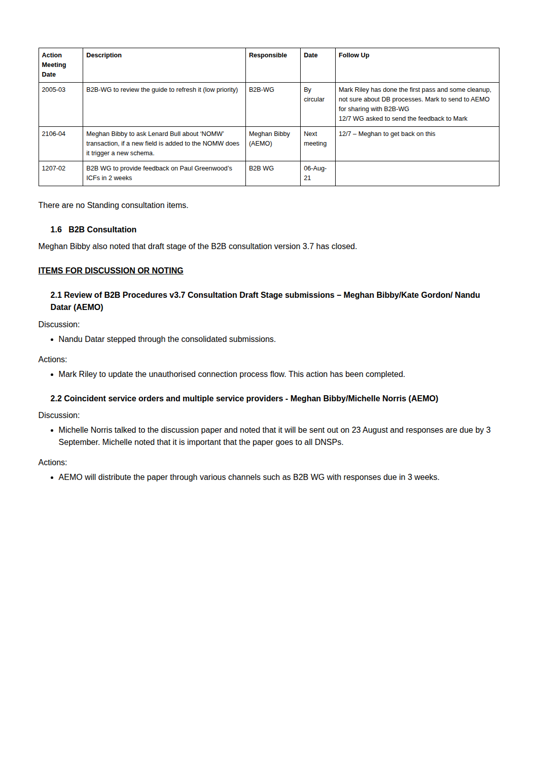| Action Meeting Date | Description | Responsible | Date | Follow Up |
| --- | --- | --- | --- | --- |
| 2005-03 | B2B-WG to review the guide to refresh it (low priority) | B2B-WG | By circular | Mark Riley has done the first pass and some cleanup, not sure about DB processes. Mark to send to AEMO for sharing with B2B-WG 12/7 WG asked to send the feedback to Mark |
| 2106-04 | Meghan Bibby to ask Lenard Bull about ‘NOMW’ transaction, if a new field is added to the NOMW does it trigger a new schema. | Meghan Bibby (AEMO) | Next meeting | 12/7 – Meghan to get back on this |
| 1207-02 | B2B WG to provide feedback on Paul Greenwood’s ICFs in 2 weeks | B2B WG | 06-Aug-21 | |
There are no Standing consultation items.
1.6 B2B Consultation
Meghan Bibby also noted that draft stage of the B2B consultation version 3.7 has closed.
ITEMS FOR DISCUSSION OR NOTING
2.1 Review of B2B Procedures v3.7 Consultation Draft Stage submissions – Meghan Bibby/Kate Gordon/ Nandu Datar (AEMO)
Discussion:
Nandu Datar stepped through the consolidated submissions.
Actions:
Mark Riley to update the unauthorised connection process flow. This action has been completed.
2.2 Coincident service orders and multiple service providers - Meghan Bibby/Michelle Norris (AEMO)
Discussion:
Michelle Norris talked to the discussion paper and noted that it will be sent out on 23 August and responses are due by 3 September. Michelle noted that it is important that the paper goes to all DNSPs.
Actions:
AEMO will distribute the paper through various channels such as B2B WG with responses due in 3 weeks.